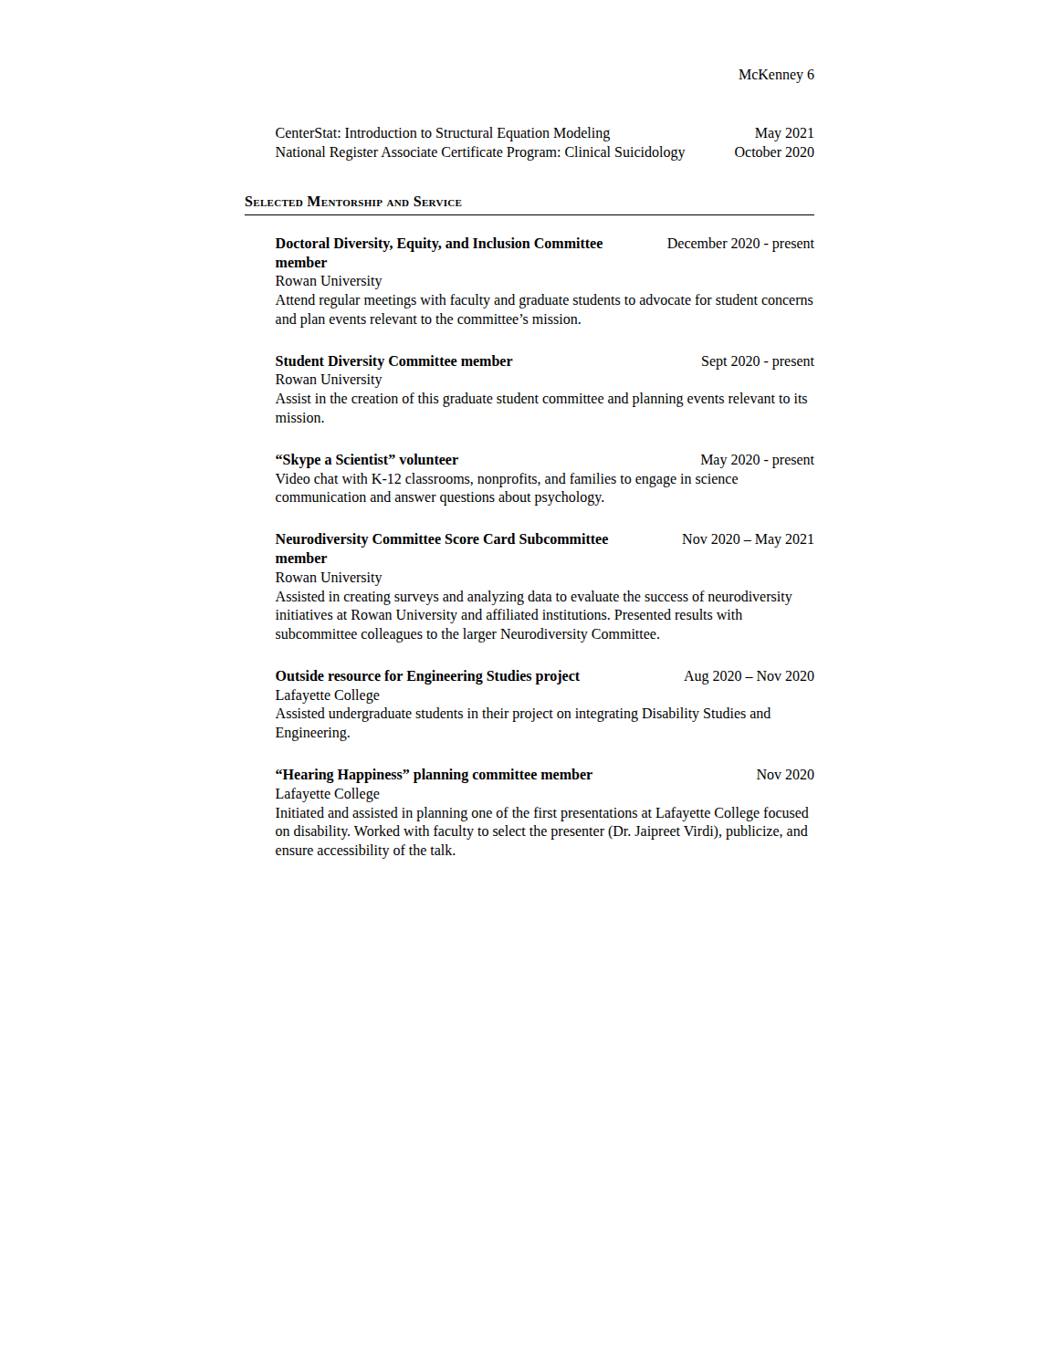McKenney 6
CenterStat: Introduction to Structural Equation Modeling May 2021
National Register Associate Certificate Program: Clinical Suicidology October 2020
Selected Mentorship and Service
Doctoral Diversity, Equity, and Inclusion Committee member December 2020 - present
Rowan University
Attend regular meetings with faculty and graduate students to advocate for student concerns and plan events relevant to the committee’s mission.
Student Diversity Committee member Sept 2020 - present
Rowan University
Assist in the creation of this graduate student committee and planning events relevant to its mission.
“Skype a Scientist” volunteer May 2020 - present
Video chat with K-12 classrooms, nonprofits, and families to engage in science communication and answer questions about psychology.
Neurodiversity Committee Score Card Subcommittee member Nov 2020 – May 2021
Rowan University
Assisted in creating surveys and analyzing data to evaluate the success of neurodiversity initiatives at Rowan University and affiliated institutions. Presented results with subcommittee colleagues to the larger Neurodiversity Committee.
Outside resource for Engineering Studies project Aug 2020 – Nov 2020
Lafayette College
Assisted undergraduate students in their project on integrating Disability Studies and Engineering.
“Hearing Happiness” planning committee member Nov 2020
Lafayette College
Initiated and assisted in planning one of the first presentations at Lafayette College focused on disability. Worked with faculty to select the presenter (Dr. Jaipreet Virdi), publicize, and ensure accessibility of the talk.